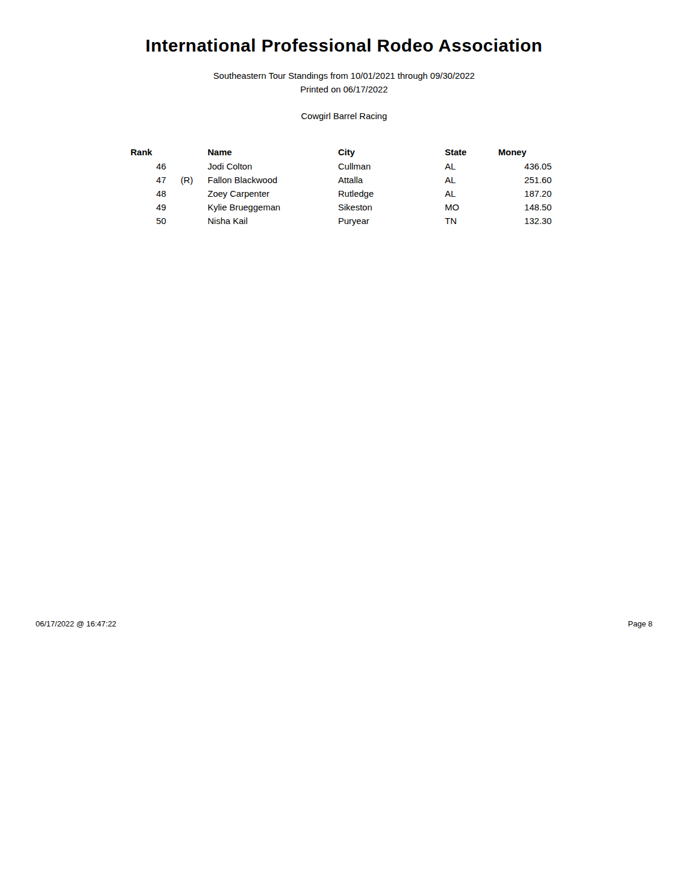International Professional Rodeo Association
Southeastern Tour Standings from 10/01/2021 through 09/30/2022
Printed on 06/17/2022
Cowgirl Barrel Racing
| Rank | | Name | City | State | Money |
| --- | --- | --- | --- | --- | --- |
| 46 | | Jodi Colton | Cullman | AL | 436.05 |
| 47 | (R) | Fallon Blackwood | Attalla | AL | 251.60 |
| 48 | | Zoey Carpenter | Rutledge | AL | 187.20 |
| 49 | | Kylie Brueggeman | Sikeston | MO | 148.50 |
| 50 | | Nisha Kail | Puryear | TN | 132.30 |
06/17/2022 @ 16:47:22 Page 8